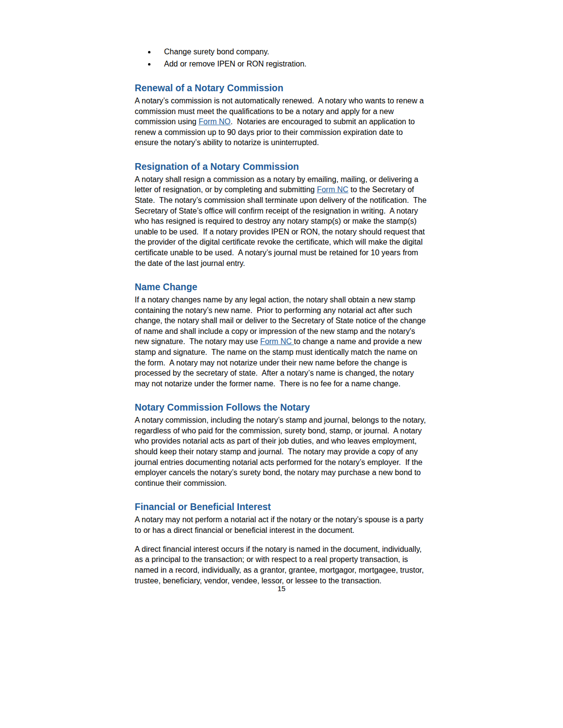Change surety bond company.
Add or remove IPEN or RON registration.
Renewal of a Notary Commission
A notary’s commission is not automatically renewed. A notary who wants to renew a commission must meet the qualifications to be a notary and apply for a new commission using Form NO. Notaries are encouraged to submit an application to renew a commission up to 90 days prior to their commission expiration date to ensure the notary’s ability to notarize is uninterrupted.
Resignation of a Notary Commission
A notary shall resign a commission as a notary by emailing, mailing, or delivering a letter of resignation, or by completing and submitting Form NC to the Secretary of State. The notary’s commission shall terminate upon delivery of the notification. The Secretary of State’s office will confirm receipt of the resignation in writing. A notary who has resigned is required to destroy any notary stamp(s) or make the stamp(s) unable to be used. If a notary provides IPEN or RON, the notary should request that the provider of the digital certificate revoke the certificate, which will make the digital certificate unable to be used. A notary’s journal must be retained for 10 years from the date of the last journal entry.
Name Change
If a notary changes name by any legal action, the notary shall obtain a new stamp containing the notary’s new name. Prior to performing any notarial act after such change, the notary shall mail or deliver to the Secretary of State notice of the change of name and shall include a copy or impression of the new stamp and the notary's new signature. The notary may use Form NC to change a name and provide a new stamp and signature. The name on the stamp must identically match the name on the form. A notary may not notarize under their new name before the change is processed by the secretary of state. After a notary’s name is changed, the notary may not notarize under the former name. There is no fee for a name change.
Notary Commission Follows the Notary
A notary commission, including the notary’s stamp and journal, belongs to the notary, regardless of who paid for the commission, surety bond, stamp, or journal. A notary who provides notarial acts as part of their job duties, and who leaves employment, should keep their notary stamp and journal. The notary may provide a copy of any journal entries documenting notarial acts performed for the notary’s employer. If the employer cancels the notary’s surety bond, the notary may purchase a new bond to continue their commission.
Financial or Beneficial Interest
A notary may not perform a notarial act if the notary or the notary’s spouse is a party to or has a direct financial or beneficial interest in the document.
A direct financial interest occurs if the notary is named in the document, individually, as a principal to the transaction; or with respect to a real property transaction, is named in a record, individually, as a grantor, grantee, mortgagor, mortgagee, trustor, trustee, beneficiary, vendor, vendee, lessor, or lessee to the transaction.
15